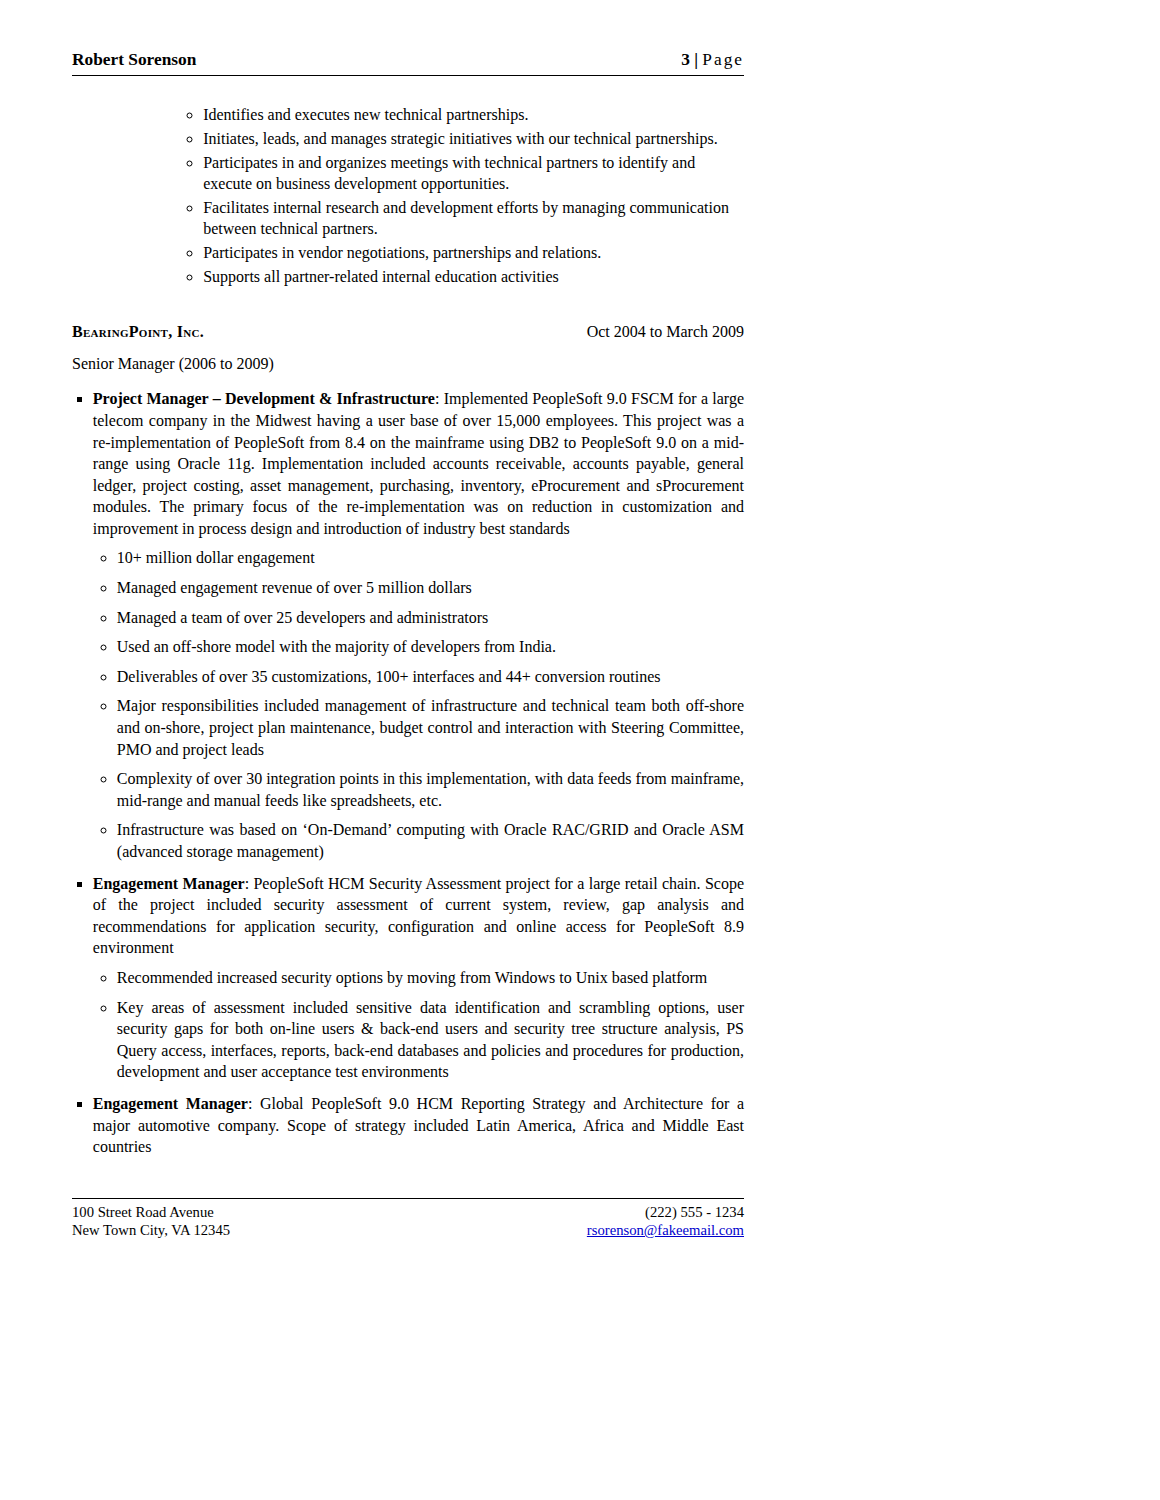Robert Sorenson 3 | Page
Identifies and executes new technical partnerships.
Initiates, leads, and manages strategic initiatives with our technical partnerships.
Participates in and organizes meetings with technical partners to identify and execute on business development opportunities.
Facilitates internal research and development efforts by managing communication between technical partners.
Participates in vendor negotiations, partnerships and relations.
Supports all partner-related internal education activities
BearingPoint, Inc. Oct 2004 to March 2009
Senior Manager (2006 to 2009)
Project Manager – Development & Infrastructure: Implemented PeopleSoft 9.0 FSCM for a large telecom company in the Midwest having a user base of over 15,000 employees. This project was a re-implementation of PeopleSoft from 8.4 on the mainframe using DB2 to PeopleSoft 9.0 on a mid-range using Oracle 11g. Implementation included accounts receivable, accounts payable, general ledger, project costing, asset management, purchasing, inventory, eProcurement and sProcurement modules. The primary focus of the re-implementation was on reduction in customization and improvement in process design and introduction of industry best standards
10+ million dollar engagement
Managed engagement revenue of over 5 million dollars
Managed a team of over 25 developers and administrators
Used an off-shore model with the majority of developers from India.
Deliverables of over 35 customizations, 100+ interfaces and 44+ conversion routines
Major responsibilities included management of infrastructure and technical team both off-shore and on-shore, project plan maintenance, budget control and interaction with Steering Committee, PMO and project leads
Complexity of over 30 integration points in this implementation, with data feeds from mainframe, mid-range and manual feeds like spreadsheets, etc.
Infrastructure was based on ‘On-Demand’ computing with Oracle RAC/GRID and Oracle ASM (advanced storage management)
Engagement Manager: PeopleSoft HCM Security Assessment project for a large retail chain. Scope of the project included security assessment of current system, review, gap analysis and recommendations for application security, configuration and online access for PeopleSoft 8.9 environment
Recommended increased security options by moving from Windows to Unix based platform
Key areas of assessment included sensitive data identification and scrambling options, user security gaps for both on-line users & back-end users and security tree structure analysis, PS Query access, interfaces, reports, back-end databases and policies and procedures for production, development and user acceptance test environments
Engagement Manager: Global PeopleSoft 9.0 HCM Reporting Strategy and Architecture for a major automotive company. Scope of strategy included Latin America, Africa and Middle East countries
100 Street Road Avenue
New Town City, VA 12345
(222) 555 - 1234
rsorenson@fakeemail.com